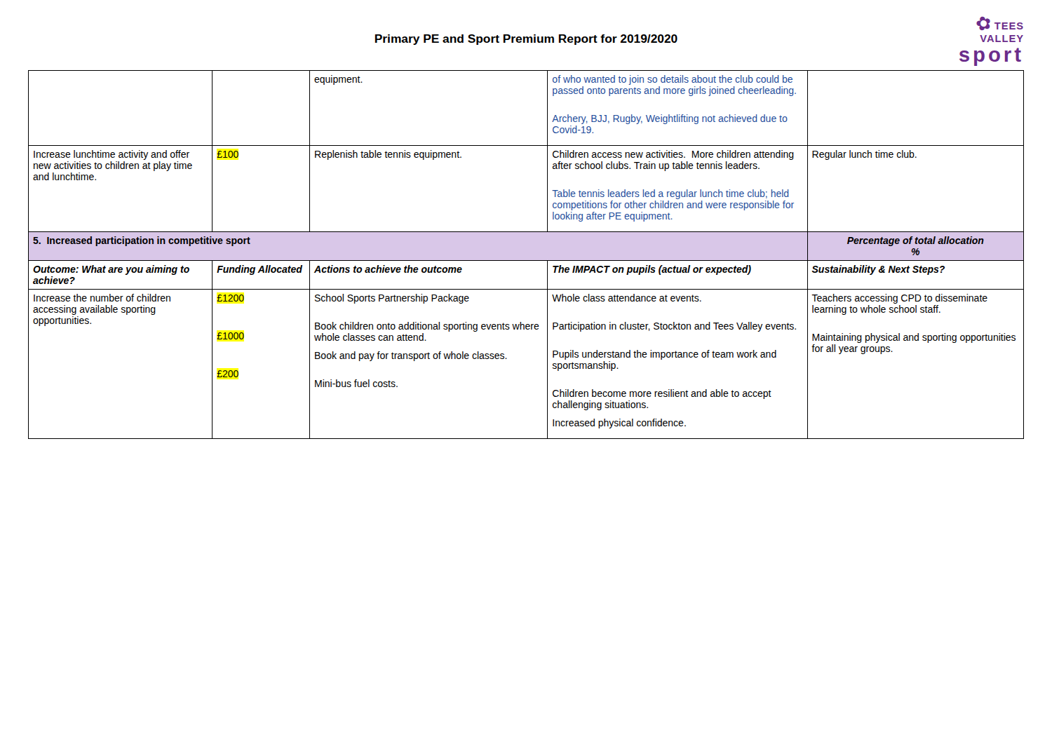✿TEES
VALLEY
sport
Primary PE and Sport Premium Report for 2019/2020
| | | equipment. | of who wanted to join so details about the club could be passed onto parents and more girls joined cheerleading. Archery, BJJ, Rugby, Weightlifting not achieved due to Covid-19. | |
| Increase lunchtime activity and offer new activities to children at play time and lunchtime. | £100 | Replenish table tennis equipment. | Children access new activities. More children attending after school clubs. Train up table tennis leaders. Table tennis leaders led a regular lunch time club; held competitions for other children and were responsible for looking after PE equipment. | Regular lunch time club. |
| 5. Increased participation in competitive sport | Percentage of total allocation % |
| Outcome: What are you aiming to achieve? | Funding Allocated | Actions to achieve the outcome | The IMPACT on pupils (actual or expected) | Sustainability & Next Steps? |
| Increase the number of children accessing available sporting opportunities. | £1200 £1000 £200 | School Sports Partnership Package Book children onto additional sporting events where whole classes can attend. Book and pay for transport of whole classes. Mini-bus fuel costs. | Whole class attendance at events. Participation in cluster, Stockton and Tees Valley events. Pupils understand the importance of team work and sportsmanship. Children become more resilient and able to accept challenging situations. Increased physical confidence. | Teachers accessing CPD to disseminate learning to whole school staff. Maintaining physical and sporting opportunities for all year groups. |